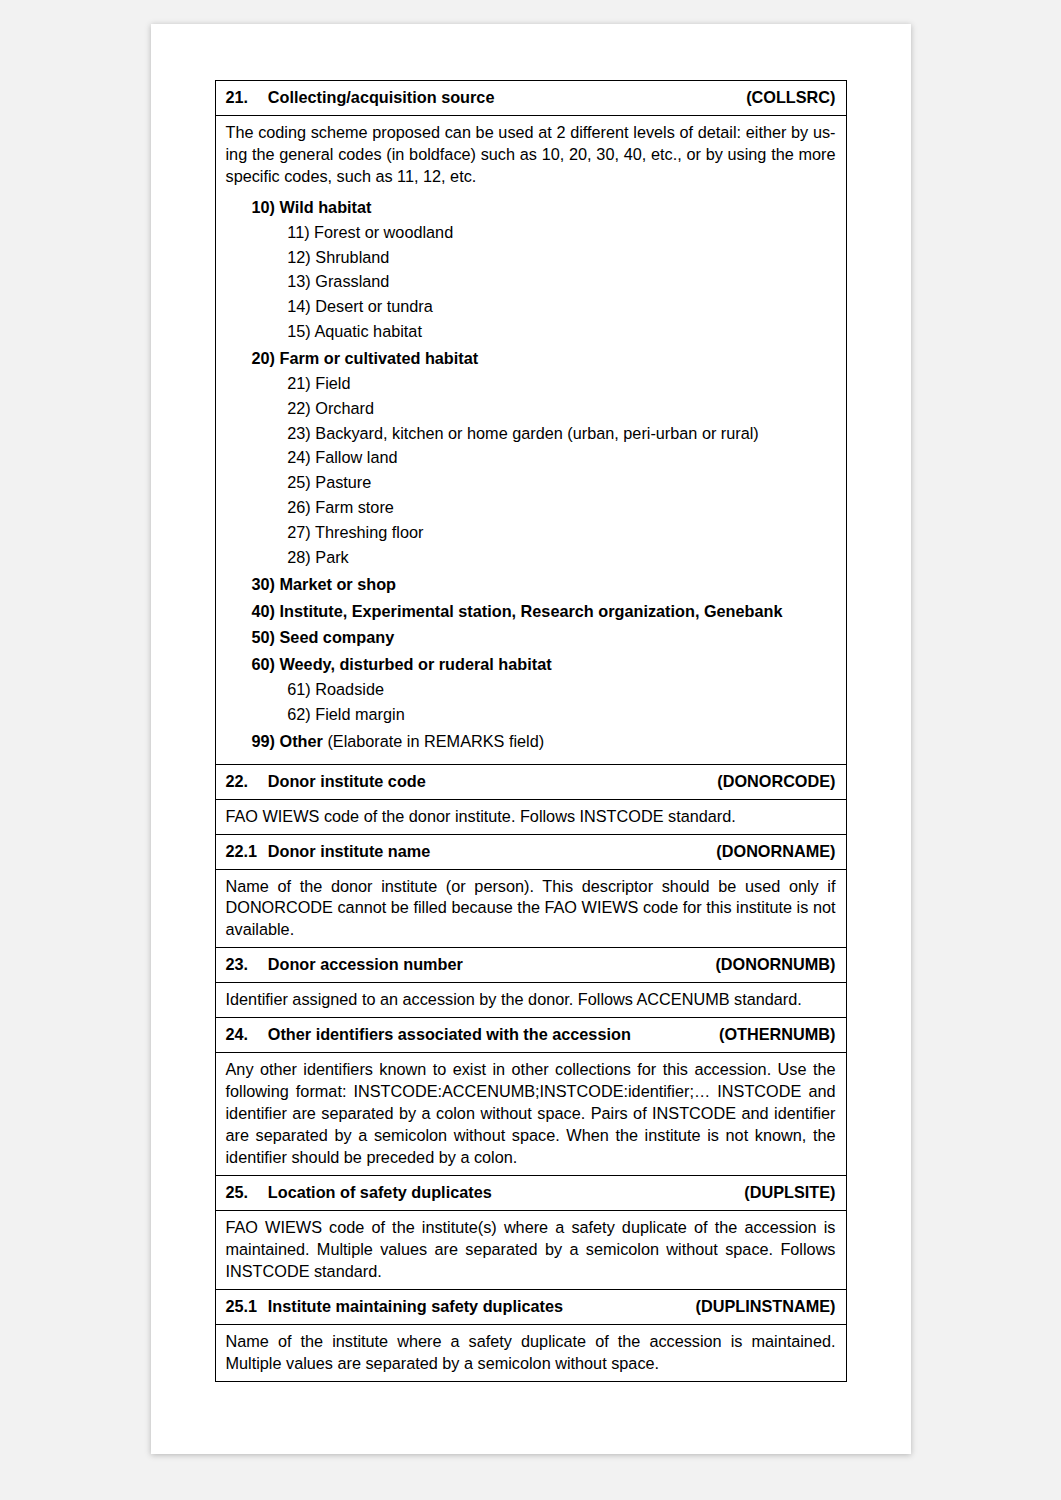| 21. Collecting/acquisition source (COLLSRC) |
| The coding scheme proposed can be used at 2 different levels of detail: either by using the general codes (in boldface) such as 10, 20, 30, 40, etc., or by using the more specific codes, such as 11, 12, etc. 10) Wild habitat 11) Forest or woodland 12) Shrubland 13) Grassland 14) Desert or tundra 15) Aquatic habitat 20) Farm or cultivated habitat 21) Field 22) Orchard 23) Backyard, kitchen or home garden (urban, peri-urban or rural) 24) Fallow land 25) Pasture 26) Farm store 27) Threshing floor 28) Park 30) Market or shop 40) Institute, Experimental station, Research organization, Genebank 50) Seed company 60) Weedy, disturbed or ruderal habitat 61) Roadside 62) Field margin 99) Other (Elaborate in REMARKS field) |
| 22. Donor institute code (DONORCODE) |
| FAO WIEWS code of the donor institute. Follows INSTCODE standard. |
| 22.1 Donor institute name (DONORNAME) |
| Name of the donor institute (or person). This descriptor should be used only if DONORCODE cannot be filled because the FAO WIEWS code for this institute is not available. |
| 23. Donor accession number (DONORNUMB) |
| Identifier assigned to an accession by the donor. Follows ACCENUMB standard. |
| 24. Other identifiers associated with the accession (OTHERNUMB) |
| Any other identifiers known to exist in other collections for this accession. Use the following format: INSTCODE:ACCENUMB;INSTCODE:identifier;… INSTCODE and identifier are separated by a colon without space. Pairs of INSTCODE and identifier are separated by a semicolon without space. When the institute is not known, the identifier should be preceded by a colon. |
| 25. Location of safety duplicates (DUPLSITE) |
| FAO WIEWS code of the institute(s) where a safety duplicate of the accession is maintained. Multiple values are separated by a semicolon without space. Follows INSTCODE standard. |
| 25.1 Institute maintaining safety duplicates (DUPLINSTNAME) |
| Name of the institute where a safety duplicate of the accession is maintained. Multiple values are separated by a semicolon without space. |